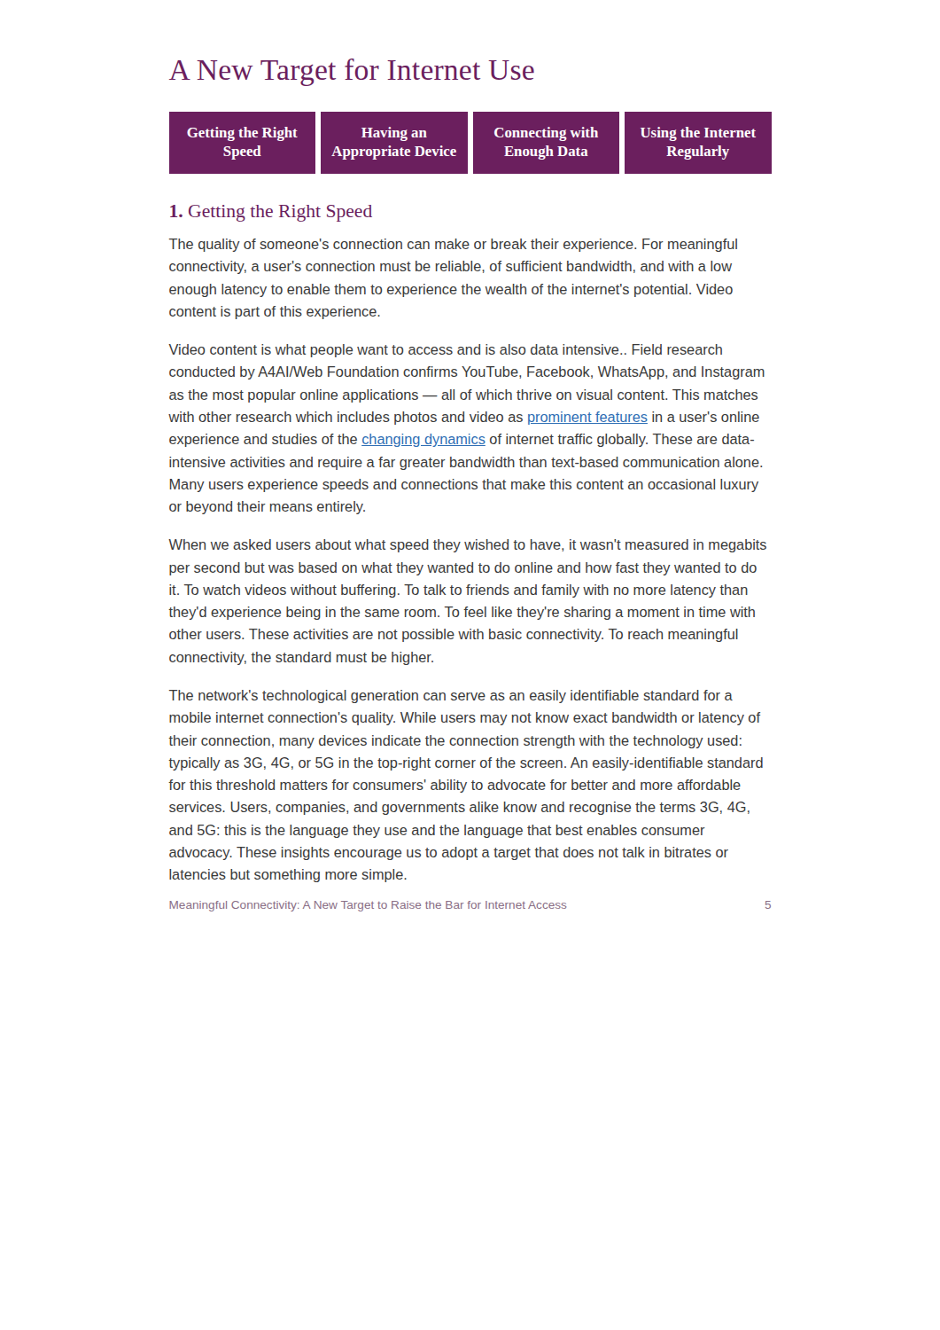A New Target for Internet Use
Getting the Right Speed
Having an Appropriate Device
Connecting with Enough Data
Using the Internet Regularly
1. Getting the Right Speed
The quality of someone's connection can make or break their experience. For meaningful connectivity, a user's connection must be reliable, of sufficient bandwidth, and with a low enough latency to enable them to experience the wealth of the internet's potential. Video content is part of this experience.
Video content is what people want to access and is also data intensive.. Field research conducted by A4AI/Web Foundation confirms YouTube, Facebook, WhatsApp, and Instagram as the most popular online applications — all of which thrive on visual content. This matches with other research which includes photos and video as prominent features in a user's online experience and studies of the changing dynamics of internet traffic globally. These are data-intensive activities and require a far greater bandwidth than text-based communication alone. Many users experience speeds and connections that make this content an occasional luxury or beyond their means entirely.
When we asked users about what speed they wished to have, it wasn't measured in megabits per second but was based on what they wanted to do online and how fast they wanted to do it. To watch videos without buffering. To talk to friends and family with no more latency than they'd experience being in the same room. To feel like they're sharing a moment in time with other users. These activities are not possible with basic connectivity. To reach meaningful connectivity, the standard must be higher.
The network's technological generation can serve as an easily identifiable standard for a mobile internet connection's quality. While users may not know exact bandwidth or latency of their connection, many devices indicate the connection strength with the technology used: typically as 3G, 4G, or 5G in the top-right corner of the screen. An easily-identifiable standard for this threshold matters for consumers' ability to advocate for better and more affordable services. Users, companies, and governments alike know and recognise the terms 3G, 4G, and 5G: this is the language they use and the language that best enables consumer advocacy. These insights encourage us to adopt a target that does not talk in bitrates or latencies but something more simple.
Meaningful Connectivity: A New Target to Raise the Bar for Internet Access 5